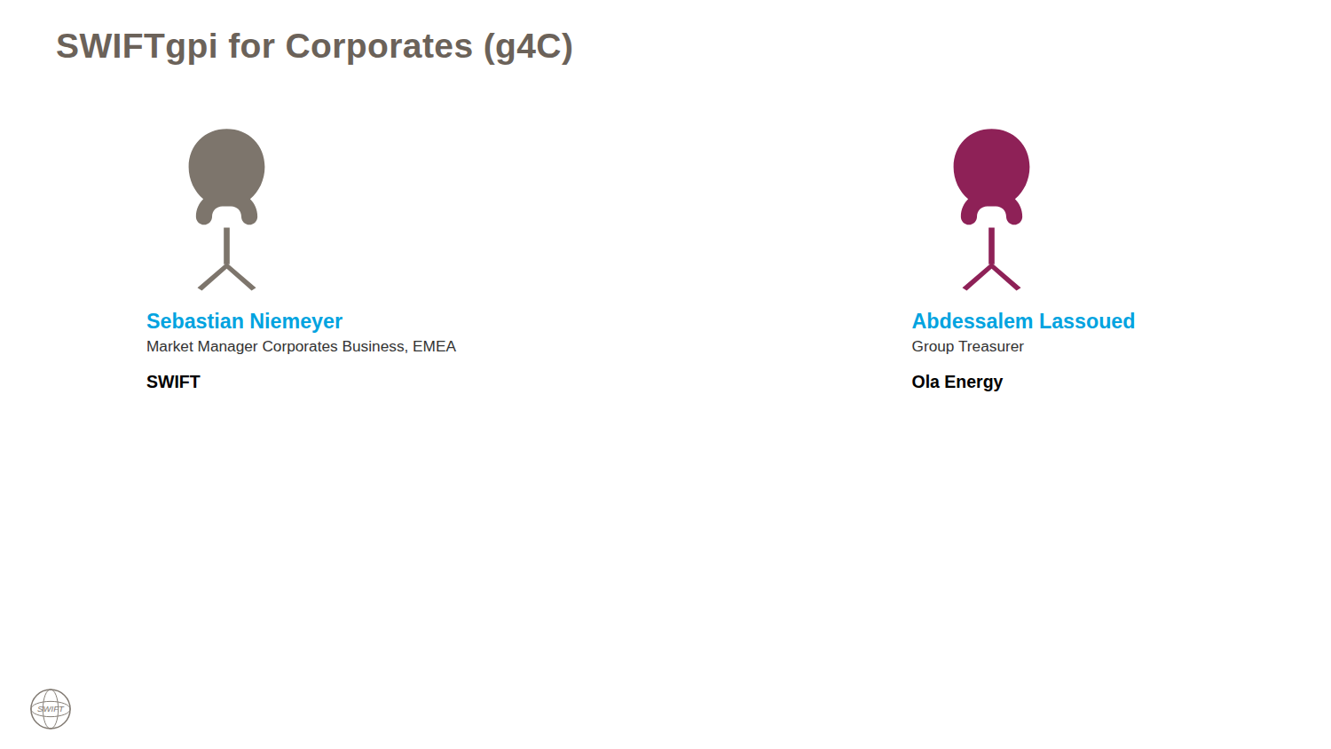SWIFTgpi for Corporates (g4C)
Sebastian Niemeyer
Market Manager Corporates Business, EMEA
SWIFT
Abdessalem Lassoued
Group Treasurer
Ola Energy
SWIFT